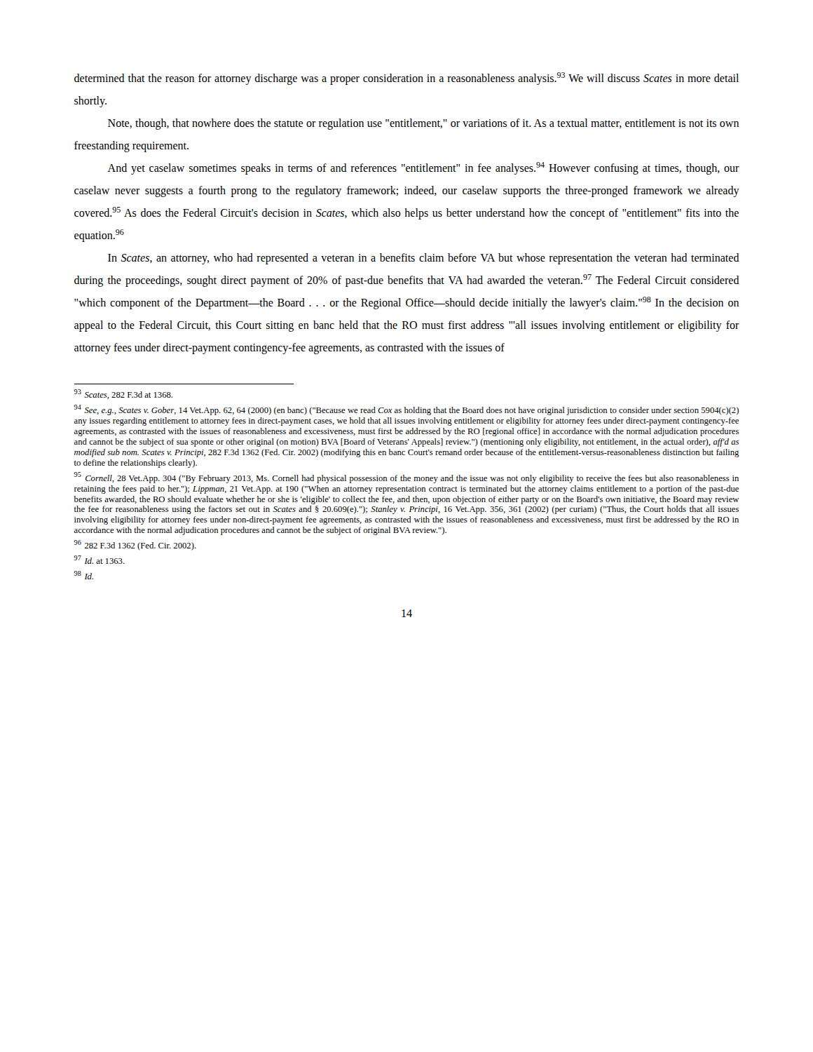determined that the reason for attorney discharge was a proper consideration in a reasonableness analysis.93 We will discuss Scates in more detail shortly.
Note, though, that nowhere does the statute or regulation use "entitlement," or variations of it. As a textual matter, entitlement is not its own freestanding requirement.
And yet caselaw sometimes speaks in terms of and references "entitlement" in fee analyses.94 However confusing at times, though, our caselaw never suggests a fourth prong to the regulatory framework; indeed, our caselaw supports the three-pronged framework we already covered.95 As does the Federal Circuit's decision in Scates, which also helps us better understand how the concept of "entitlement" fits into the equation.96
In Scates, an attorney, who had represented a veteran in a benefits claim before VA but whose representation the veteran had terminated during the proceedings, sought direct payment of 20% of past-due benefits that VA had awarded the veteran.97 The Federal Circuit considered "which component of the Department—the Board . . . or the Regional Office—should decide initially the lawyer's claim."98 In the decision on appeal to the Federal Circuit, this Court sitting en banc held that the RO must first address "'all issues involving entitlement or eligibility for attorney fees under direct-payment contingency-fee agreements, as contrasted with the issues of
93 Scates, 282 F.3d at 1368.
94 See, e.g., Scates v. Gober, 14 Vet.App. 62, 64 (2000) (en banc) ("Because we read Cox as holding that the Board does not have original jurisdiction to consider under section 5904(c)(2) any issues regarding entitlement to attorney fees in direct-payment cases, we hold that all issues involving entitlement or eligibility for attorney fees under direct-payment contingency-fee agreements, as contrasted with the issues of reasonableness and excessiveness, must first be addressed by the RO [regional office] in accordance with the normal adjudication procedures and cannot be the subject of sua sponte or other original (on motion) BVA [Board of Veterans' Appeals] review.") (mentioning only eligibility, not entitlement, in the actual order), aff'd as modified sub nom. Scates v. Principi, 282 F.3d 1362 (Fed. Cir. 2002) (modifying this en banc Court's remand order because of the entitlement-versus-reasonableness distinction but failing to define the relationships clearly).
95 Cornell, 28 Vet.App. 304 ("By February 2013, Ms. Cornell had physical possession of the money and the issue was not only eligibility to receive the fees but also reasonableness in retaining the fees paid to her."); Lippman, 21 Vet.App. at 190 ("When an attorney representation contract is terminated but the attorney claims entitlement to a portion of the past-due benefits awarded, the RO should evaluate whether he or she is 'eligible' to collect the fee, and then, upon objection of either party or on the Board's own initiative, the Board may review the fee for reasonableness using the factors set out in Scates and § 20.609(e)."); Stanley v. Principi, 16 Vet.App. 356, 361 (2002) (per curiam) ("Thus, the Court holds that all issues involving eligibility for attorney fees under non-direct-payment fee agreements, as contrasted with the issues of reasonableness and excessiveness, must first be addressed by the RO in accordance with the normal adjudication procedures and cannot be the subject of original BVA review.").
96 282 F.3d 1362 (Fed. Cir. 2002).
97 Id. at 1363.
98 Id.
14